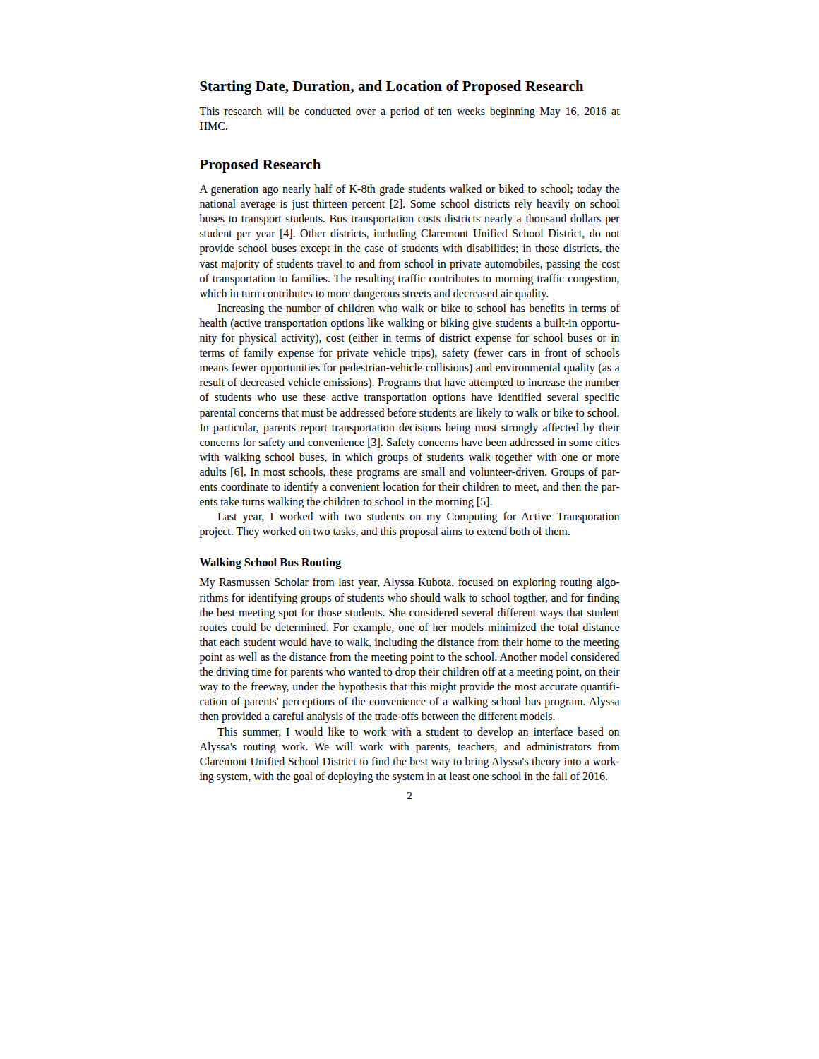Starting Date, Duration, and Location of Proposed Research
This research will be conducted over a period of ten weeks beginning May 16, 2016 at HMC.
Proposed Research
A generation ago nearly half of K-8th grade students walked or biked to school; today the national average is just thirteen percent [2]. Some school districts rely heavily on school buses to transport students. Bus transportation costs districts nearly a thousand dollars per student per year [4]. Other districts, including Claremont Unified School District, do not provide school buses except in the case of students with disabilities; in those districts, the vast majority of students travel to and from school in private automobiles, passing the cost of transportation to families. The resulting traffic contributes to morning traffic congestion, which in turn contributes to more dangerous streets and decreased air quality.
Increasing the number of children who walk or bike to school has benefits in terms of health (active transportation options like walking or biking give students a built-in opportunity for physical activity), cost (either in terms of district expense for school buses or in terms of family expense for private vehicle trips), safety (fewer cars in front of schools means fewer opportunities for pedestrian-vehicle collisions) and environmental quality (as a result of decreased vehicle emissions). Programs that have attempted to increase the number of students who use these active transportation options have identified several specific parental concerns that must be addressed before students are likely to walk or bike to school. In particular, parents report transportation decisions being most strongly affected by their concerns for safety and convenience [3]. Safety concerns have been addressed in some cities with walking school buses, in which groups of students walk together with one or more adults [6]. In most schools, these programs are small and volunteer-driven. Groups of parents coordinate to identify a convenient location for their children to meet, and then the parents take turns walking the children to school in the morning [5].
Last year, I worked with two students on my Computing for Active Transporation project. They worked on two tasks, and this proposal aims to extend both of them.
Walking School Bus Routing
My Rasmussen Scholar from last year, Alyssa Kubota, focused on exploring routing algorithms for identifying groups of students who should walk to school togther, and for finding the best meeting spot for those students. She considered several different ways that student routes could be determined. For example, one of her models minimized the total distance that each student would have to walk, including the distance from their home to the meeting point as well as the distance from the meeting point to the school. Another model considered the driving time for parents who wanted to drop their children off at a meeting point, on their way to the freeway, under the hypothesis that this might provide the most accurate quantification of parents' perceptions of the convenience of a walking school bus program. Alyssa then provided a careful analysis of the trade-offs between the different models.
This summer, I would like to work with a student to develop an interface based on Alyssa's routing work. We will work with parents, teachers, and administrators from Claremont Unified School District to find the best way to bring Alyssa's theory into a working system, with the goal of deploying the system in at least one school in the fall of 2016.
2